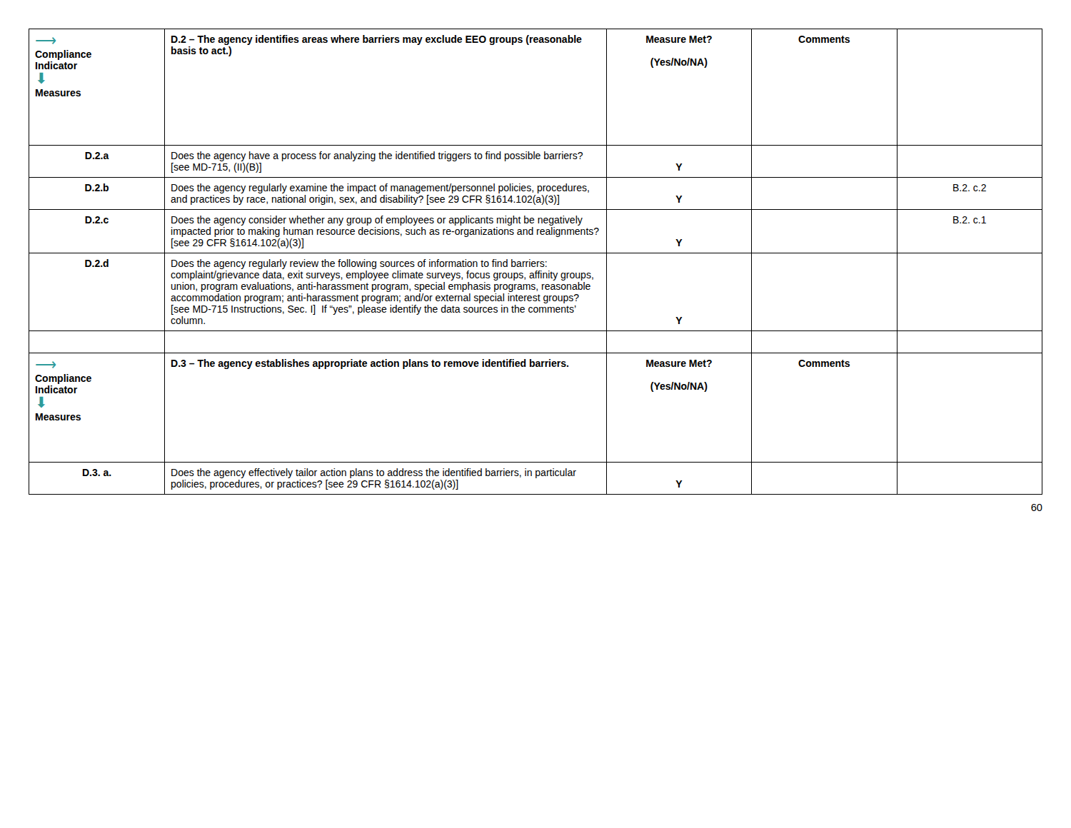| ⟶ Compliance Indicator ⬇ Measures | D.2 – The agency identifies areas where barriers may exclude EEO groups (reasonable basis to act.) | Measure Met? (Yes/No/NA) | Comments | |
| D.2.a | Does the agency have a process for analyzing the identified triggers to find possible barriers? [see MD-715, (II)(B)] | Y | | |
| D.2.b | Does the agency regularly examine the impact of management/personnel policies, procedures, and practices by race, national origin, sex, and disability? [see 29 CFR §1614.102(a)(3)] | Y | | B.2. c.2 |
| D.2.c | Does the agency consider whether any group of employees or applicants might be negatively impacted prior to making human resource decisions, such as re-organizations and realignments? [see 29 CFR §1614.102(a)(3)] | Y | | B.2. c.1 |
| D.2.d | Does the agency regularly review the following sources of information to find barriers: complaint/grievance data, exit surveys, employee climate surveys, focus groups, affinity groups, union, program evaluations, anti-harassment program, special emphasis programs, reasonable accommodation program; anti-harassment program; and/or external special interest groups? [see MD-715 Instructions, Sec. I] If “yes”, please identify the data sources in the comments’ column. | Y | | |
| ⟶ Compliance Indicator ⬇ Measures | D.3 – The agency establishes appropriate action plans to remove identified barriers. | Measure Met? (Yes/No/NA) | Comments | |
| D.3. a. | Does the agency effectively tailor action plans to address the identified barriers, in particular policies, procedures, or practices? [see 29 CFR §1614.102(a)(3)] | Y | | |
60